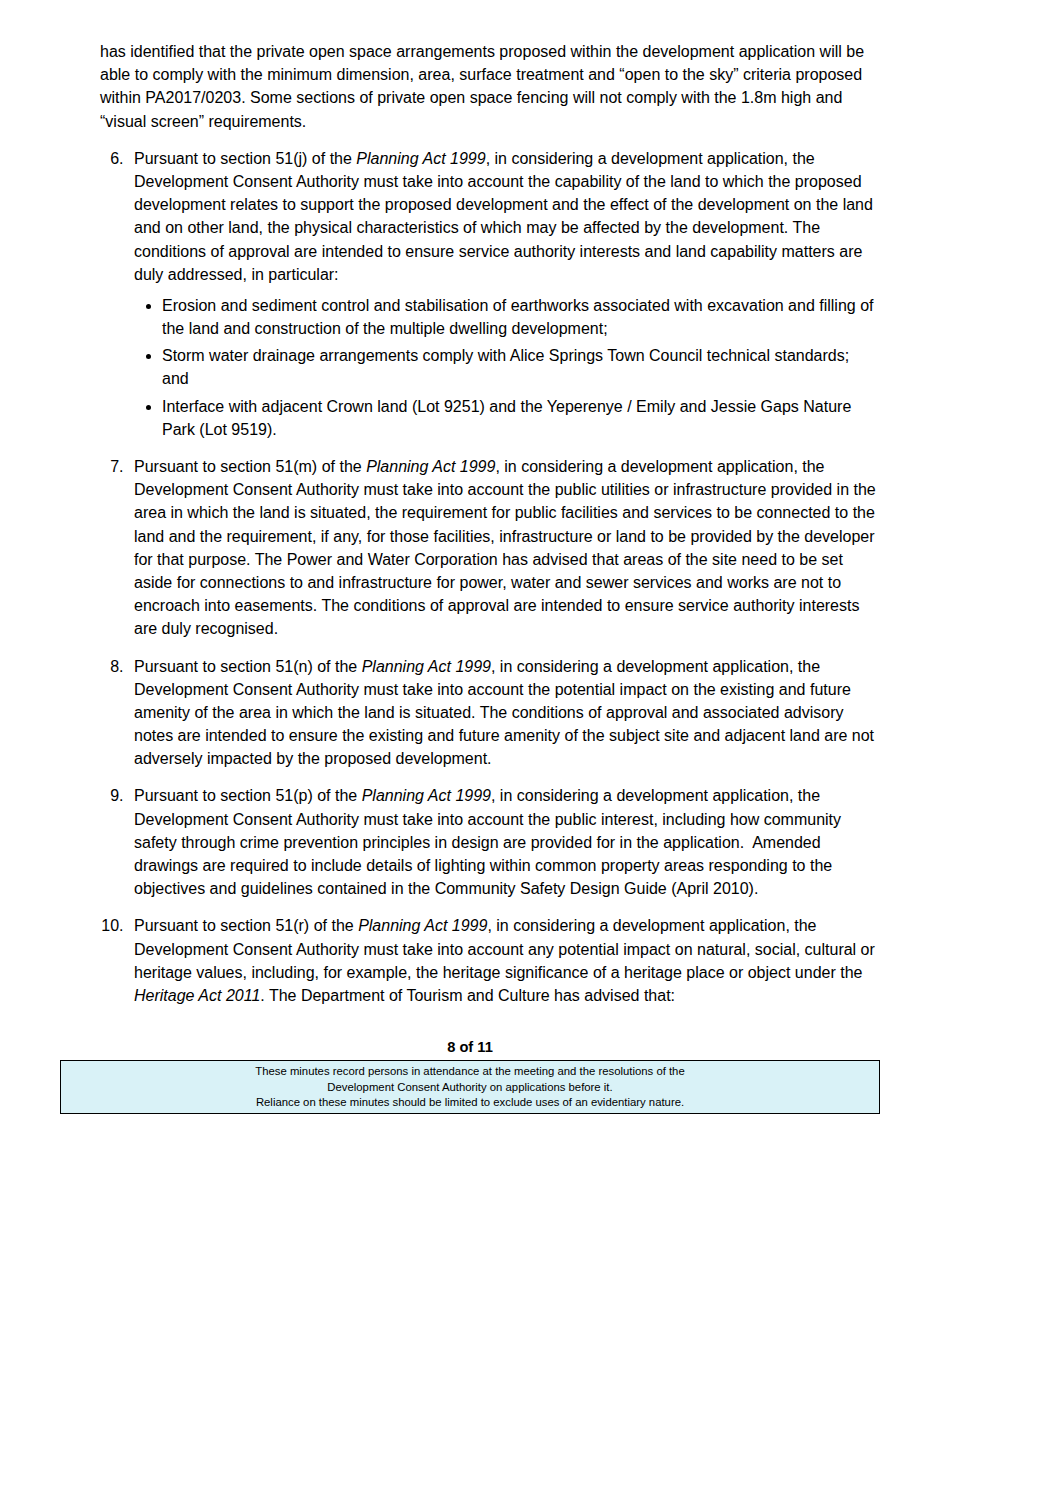has identified that the private open space arrangements proposed within the development application will be able to comply with the minimum dimension, area, surface treatment and “open to the sky” criteria proposed within PA2017/0203. Some sections of private open space fencing will not comply with the 1.8m high and “visual screen” requirements.
Pursuant to section 51(j) of the Planning Act 1999, in considering a development application, the Development Consent Authority must take into account the capability of the land to which the proposed development relates to support the proposed development and the effect of the development on the land and on other land, the physical characteristics of which may be affected by the development. The conditions of approval are intended to ensure service authority interests and land capability matters are duly addressed, in particular:
Erosion and sediment control and stabilisation of earthworks associated with excavation and filling of the land and construction of the multiple dwelling development;
Storm water drainage arrangements comply with Alice Springs Town Council technical standards; and
Interface with adjacent Crown land (Lot 9251) and the Yeperenye / Emily and Jessie Gaps Nature Park (Lot 9519).
Pursuant to section 51(m) of the Planning Act 1999, in considering a development application, the Development Consent Authority must take into account the public utilities or infrastructure provided in the area in which the land is situated, the requirement for public facilities and services to be connected to the land and the requirement, if any, for those facilities, infrastructure or land to be provided by the developer for that purpose. The Power and Water Corporation has advised that areas of the site need to be set aside for connections to and infrastructure for power, water and sewer services and works are not to encroach into easements. The conditions of approval are intended to ensure service authority interests are duly recognised.
Pursuant to section 51(n) of the Planning Act 1999, in considering a development application, the Development Consent Authority must take into account the potential impact on the existing and future amenity of the area in which the land is situated. The conditions of approval and associated advisory notes are intended to ensure the existing and future amenity of the subject site and adjacent land are not adversely impacted by the proposed development.
Pursuant to section 51(p) of the Planning Act 1999, in considering a development application, the Development Consent Authority must take into account the public interest, including how community safety through crime prevention principles in design are provided for in the application. Amended drawings are required to include details of lighting within common property areas responding to the objectives and guidelines contained in the Community Safety Design Guide (April 2010).
Pursuant to section 51(r) of the Planning Act 1999, in considering a development application, the Development Consent Authority must take into account any potential impact on natural, social, cultural or heritage values, including, for example, the heritage significance of a heritage place or object under the Heritage Act 2011. The Department of Tourism and Culture has advised that:
8 of 11
These minutes record persons in attendance at the meeting and the resolutions of the
Development Consent Authority on applications before it.
Reliance on these minutes should be limited to exclude uses of an evidentiary nature.